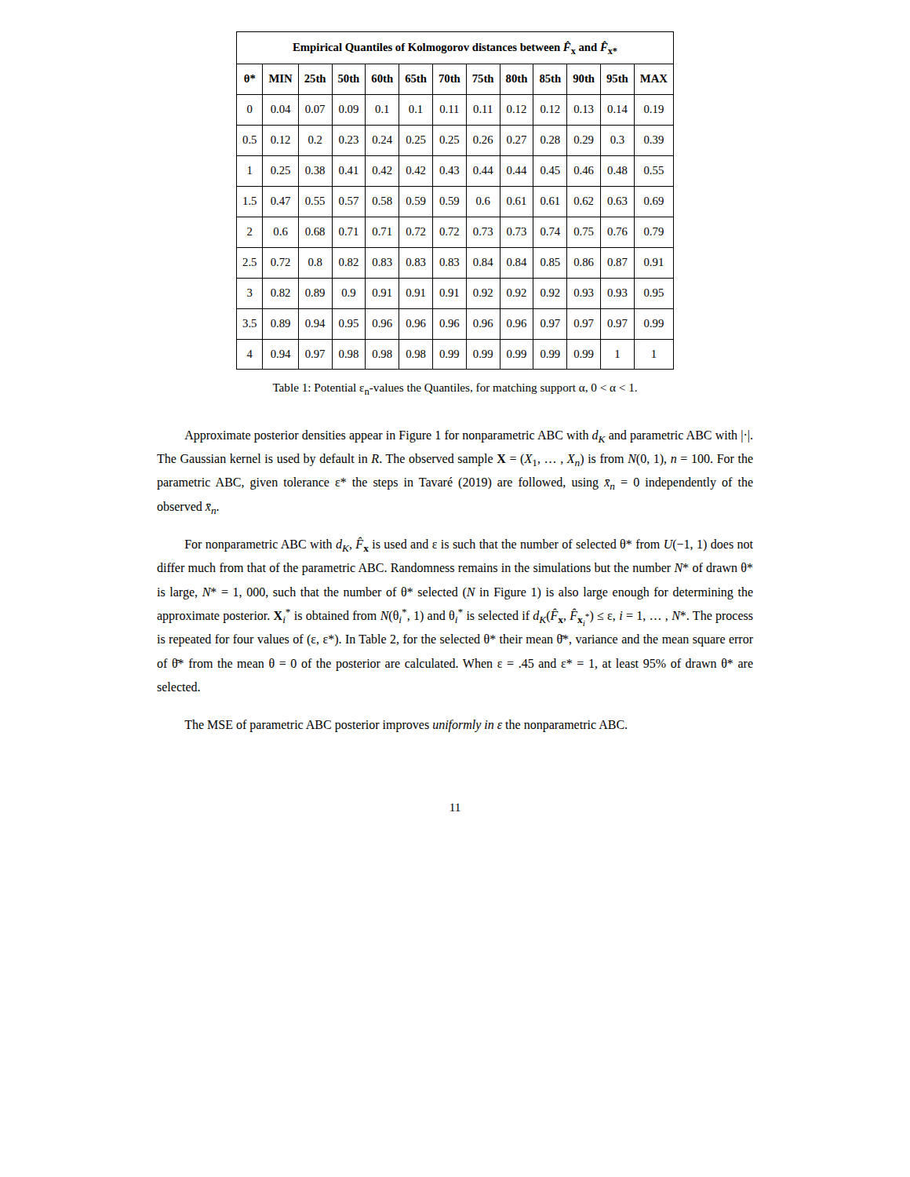Empirical Quantiles of Kolmogorov distances between F̂ x and F̂ x *
| θ* | MIN | 25th | 50th | 60th | 65th | 70th | 75th | 80th | 85th | 90th | 95th | MAX |
| --- | --- | --- | --- | --- | --- | --- | --- | --- | --- | --- | --- | --- |
| 0 | 0.04 | 0.07 | 0.09 | 0.1 | 0.1 | 0.11 | 0.11 | 0.12 | 0.12 | 0.13 | 0.14 | 0.19 |
| 0.5 | 0.12 | 0.2 | 0.23 | 0.24 | 0.25 | 0.25 | 0.26 | 0.27 | 0.28 | 0.29 | 0.3 | 0.39 |
| 1 | 0.25 | 0.38 | 0.41 | 0.42 | 0.42 | 0.43 | 0.44 | 0.44 | 0.45 | 0.46 | 0.48 | 0.55 |
| 1.5 | 0.47 | 0.55 | 0.57 | 0.58 | 0.59 | 0.59 | 0.6 | 0.61 | 0.61 | 0.62 | 0.63 | 0.69 |
| 2 | 0.6 | 0.68 | 0.71 | 0.71 | 0.72 | 0.72 | 0.73 | 0.73 | 0.74 | 0.75 | 0.76 | 0.79 |
| 2.5 | 0.72 | 0.8 | 0.82 | 0.83 | 0.83 | 0.83 | 0.84 | 0.84 | 0.85 | 0.86 | 0.87 | 0.91 |
| 3 | 0.82 | 0.89 | 0.9 | 0.91 | 0.91 | 0.91 | 0.92 | 0.92 | 0.92 | 0.93 | 0.93 | 0.95 |
| 3.5 | 0.89 | 0.94 | 0.95 | 0.96 | 0.96 | 0.96 | 0.96 | 0.96 | 0.97 | 0.97 | 0.97 | 0.99 |
| 4 | 0.94 | 0.97 | 0.98 | 0.98 | 0.98 | 0.99 | 0.99 | 0.99 | 0.99 | 0.99 | 1 | 1 |
Table 1: Potential εn-values the Quantiles, for matching support α, 0 < α < 1.
Approximate posterior densities appear in Figure 1 for nonparametric ABC with dK and parametric ABC with |·|. The Gaussian kernel is used by default in R. The observed sample X = (X1, … , Xn) is from N(0, 1), n = 100. For the parametric ABC, given tolerance ε* the steps in Tavaré (2019) are followed, using x̄n = 0 independently of the observed x̄n.
For nonparametric ABC with dK, F̂x is used and ε is such that the number of selected θ* from U(−1, 1) does not differ much from that of the parametric ABC. Randomness remains in the simulations but the number N* of drawn θ* is large, N* = 1, 000, such that the number of θ* selected (N in Figure 1) is also large enough for determining the approximate posterior. Xi* is obtained from N(θi*, 1) and θi* is selected if dK(F̂x, F̂xi*) ≤ ε, i = 1, … , N*. The process is repeated for four values of (ε, ε*). In Table 2, for the selected θ* their mean θ̄*, variance and the mean square error of θ̄* from the mean θ = 0 of the posterior are calculated. When ε = .45 and ε* = 1, at least 95% of drawn θ* are selected.
The MSE of parametric ABC posterior improves uniformly in ε the nonparametric ABC.
11